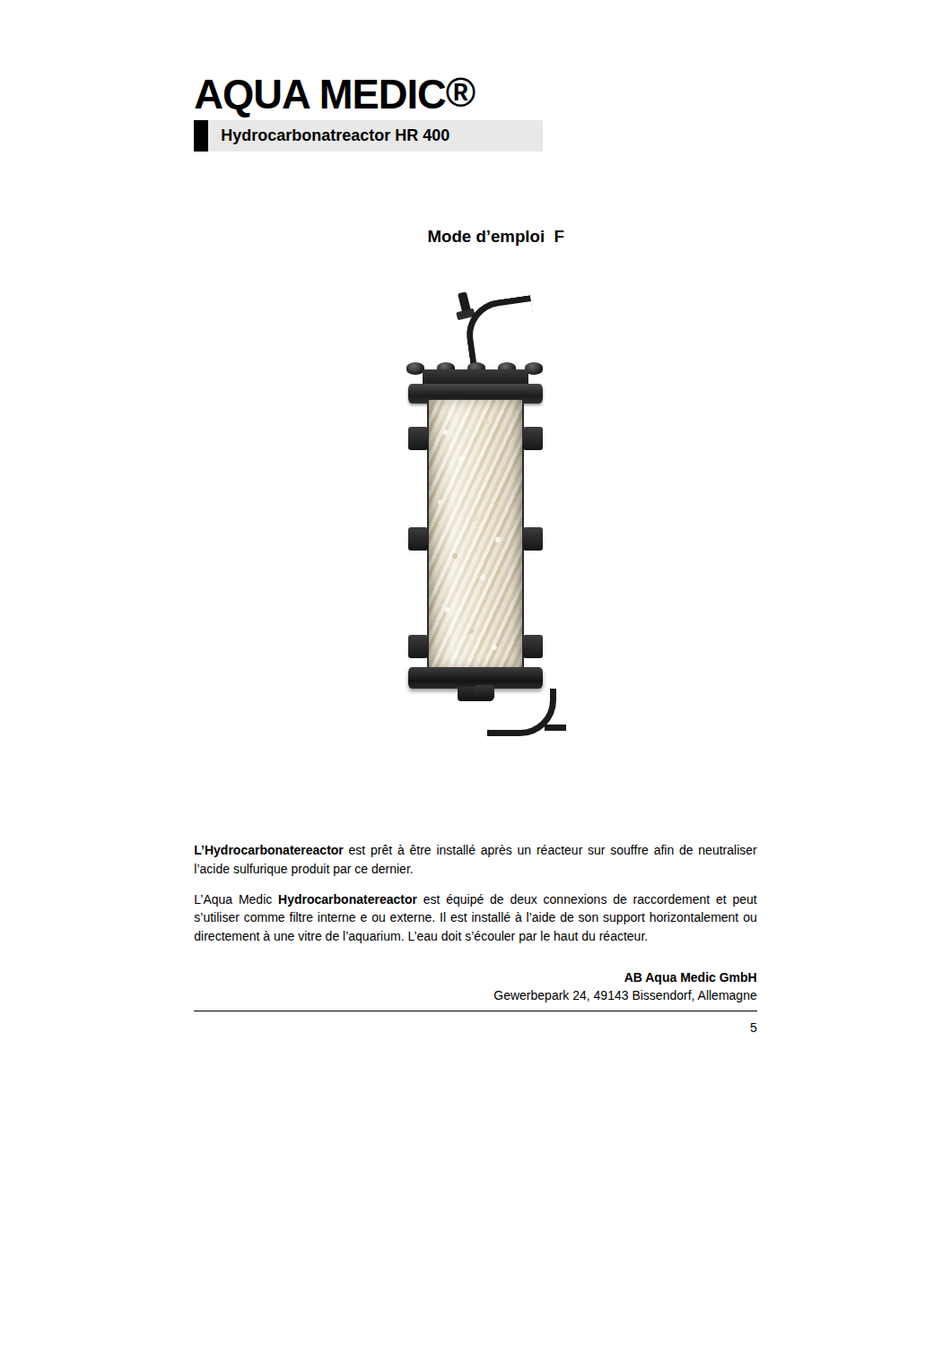AQUA MEDIC®
Hydrocarbonatreactor HR 400
Mode d’emploi F
L’Hydrocarbonatereactor est prêt à être installé après un réacteur sur souffre afin de neutraliser l’acide sulfurique produit par ce dernier.
L’Aqua Medic Hydrocarbonatereactor est équipé de deux connexions de raccordement et peut s’utiliser comme filtre interne e ou externe. Il est installé à l’aide de son support horizontalement ou directement à une vitre de l’aquarium. L’eau doit s’écouler par le haut du réacteur.
AB Aqua Medic GmbH
Gewerbepark 24, 49143 Bissendorf, Allemagne
5